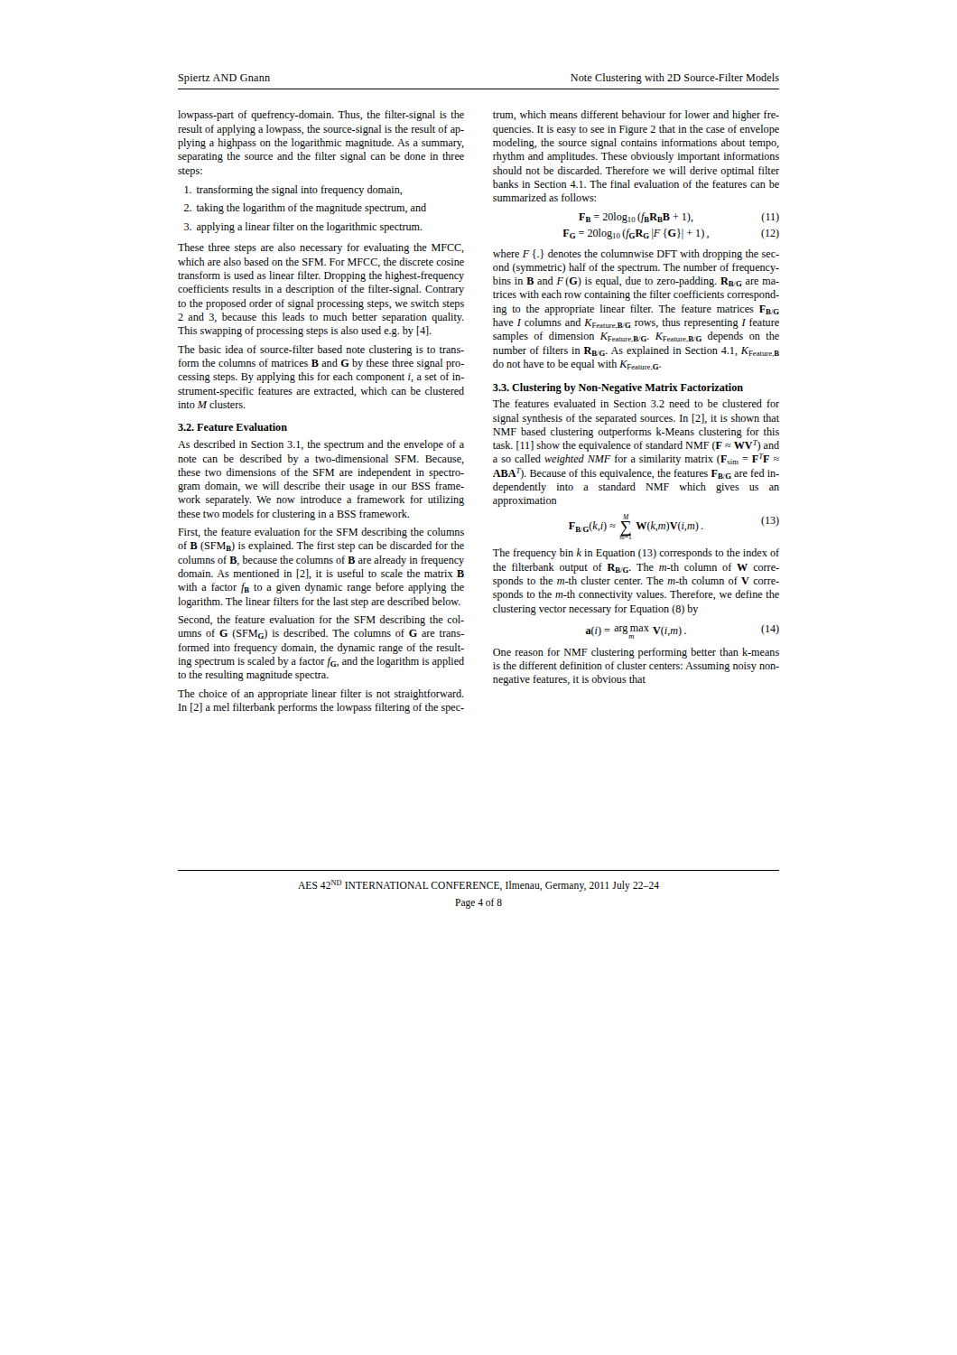Spiertz AND Gnann
Note Clustering with 2D Source-Filter Models
lowpass-part of quefrency-domain. Thus, the filter-signal is the result of applying a lowpass, the source-signal is the result of applying a highpass on the logarithmic magnitude. As a summary, separating the source and the filter signal can be done in three steps:
transforming the signal into frequency domain,
taking the logarithm of the magnitude spectrum, and
applying a linear filter on the logarithmic spectrum.
These three steps are also necessary for evaluating the MFCC, which are also based on the SFM. For MFCC, the discrete cosine transform is used as linear filter. Dropping the highest-frequency coefficients results in a description of the filter-signal. Contrary to the proposed order of signal processing steps, we switch steps 2 and 3, because this leads to much better separation quality. This swapping of processing steps is also used e.g. by [4].
The basic idea of source-filter based note clustering is to transform the columns of matrices B and G by these three signal processing steps. By applying this for each component i, a set of instrument-specific features are extracted, which can be clustered into M clusters.
3.2. Feature Evaluation
As described in Section 3.1, the spectrum and the envelope of a note can be described by a two-dimensional SFM. Because, these two dimensions of the SFM are independent in spectrogram domain, we will describe their usage in our BSS framework separately. We now introduce a framework for utilizing these two models for clustering in a BSS framework.
First, the feature evaluation for the SFM describing the columns of B (SFMB) is explained. The first step can be discarded for the columns of B, because the columns of B are already in frequency domain. As mentioned in [2], it is useful to scale the matrix B with a factor fB to a given dynamic range before applying the logarithm. The linear filters for the last step are described below.
Second, the feature evaluation for the SFM describing the columns of G (SFMG) is described. The columns of G are transformed into frequency domain, the dynamic range of the resulting spectrum is scaled by a factor fG, and the logarithm is applied to the resulting magnitude spectra.
The choice of an appropriate linear filter is not straightforward. In [2] a mel filterbank performs the lowpass filtering of the spectrum, which means different behaviour for lower and higher frequencies. It is easy to see in Figure 2 that in the case of envelope modeling, the source signal contains informations about tempo, rhythm and amplitudes. These obviously important informations should not be discarded. Therefore we will derive optimal filter banks in Section 4.1. The final evaluation of the features can be summarized as follows:
FB = 20log10 (fBRBB + 1),
(11)
FG = 20log10 (fGRG |F {G}| + 1) ,
(12)
where F {.} denotes the columnwise DFT with dropping the second (symmetric) half of the spectrum. The number of frequency-bins in B and F (G) is equal, due to zero-padding. RB/G are matrices with each row containing the filter coefficients corresponding to the appropriate linear filter. The feature matrices FB/G have I columns and KFeature,B/G rows, thus representing I feature samples of dimension KFeature,B/G. KFeature,B/G depends on the number of filters in RB/G. As explained in Section 4.1, KFeature,B do not have to be equal with KFeature,G.
3.3. Clustering by Non-Negative Matrix Factorization
The features evaluated in Section 3.2 need to be clustered for signal synthesis of the separated sources. In [2], it is shown that NMF based clustering outperforms k-Means clustering for this task. [11] show the equivalence of standard NMF (F ≈ WVT) and a so called weighted NMF for a similarity matrix (Fsim = FTF ≈ ABAT). Because of this equivalence, the features FB/G are fed independently into a standard NMF which gives us an approximation
FB/G(k,i) ≈ M∑m=1 W(k,m)V(i,m) .
(13)
The frequency bin k in Equation (13) corresponds to the index of the filterbank output of RB/G. The m-th column of W corresponds to the m-th cluster center. The m-th column of V corresponds to the m-th connectivity values. Therefore, we define the clustering vector necessary for Equation (8) by
a(i) = arg max m V(i,m) .
(14)
One reason for NMF clustering performing better than k-means is the different definition of cluster centers: Assuming noisy non-negative features, it is obvious that
AES 42ND INTERNATIONAL CONFERENCE, Ilmenau, Germany, 2011 July 22–24
Page 4 of 8